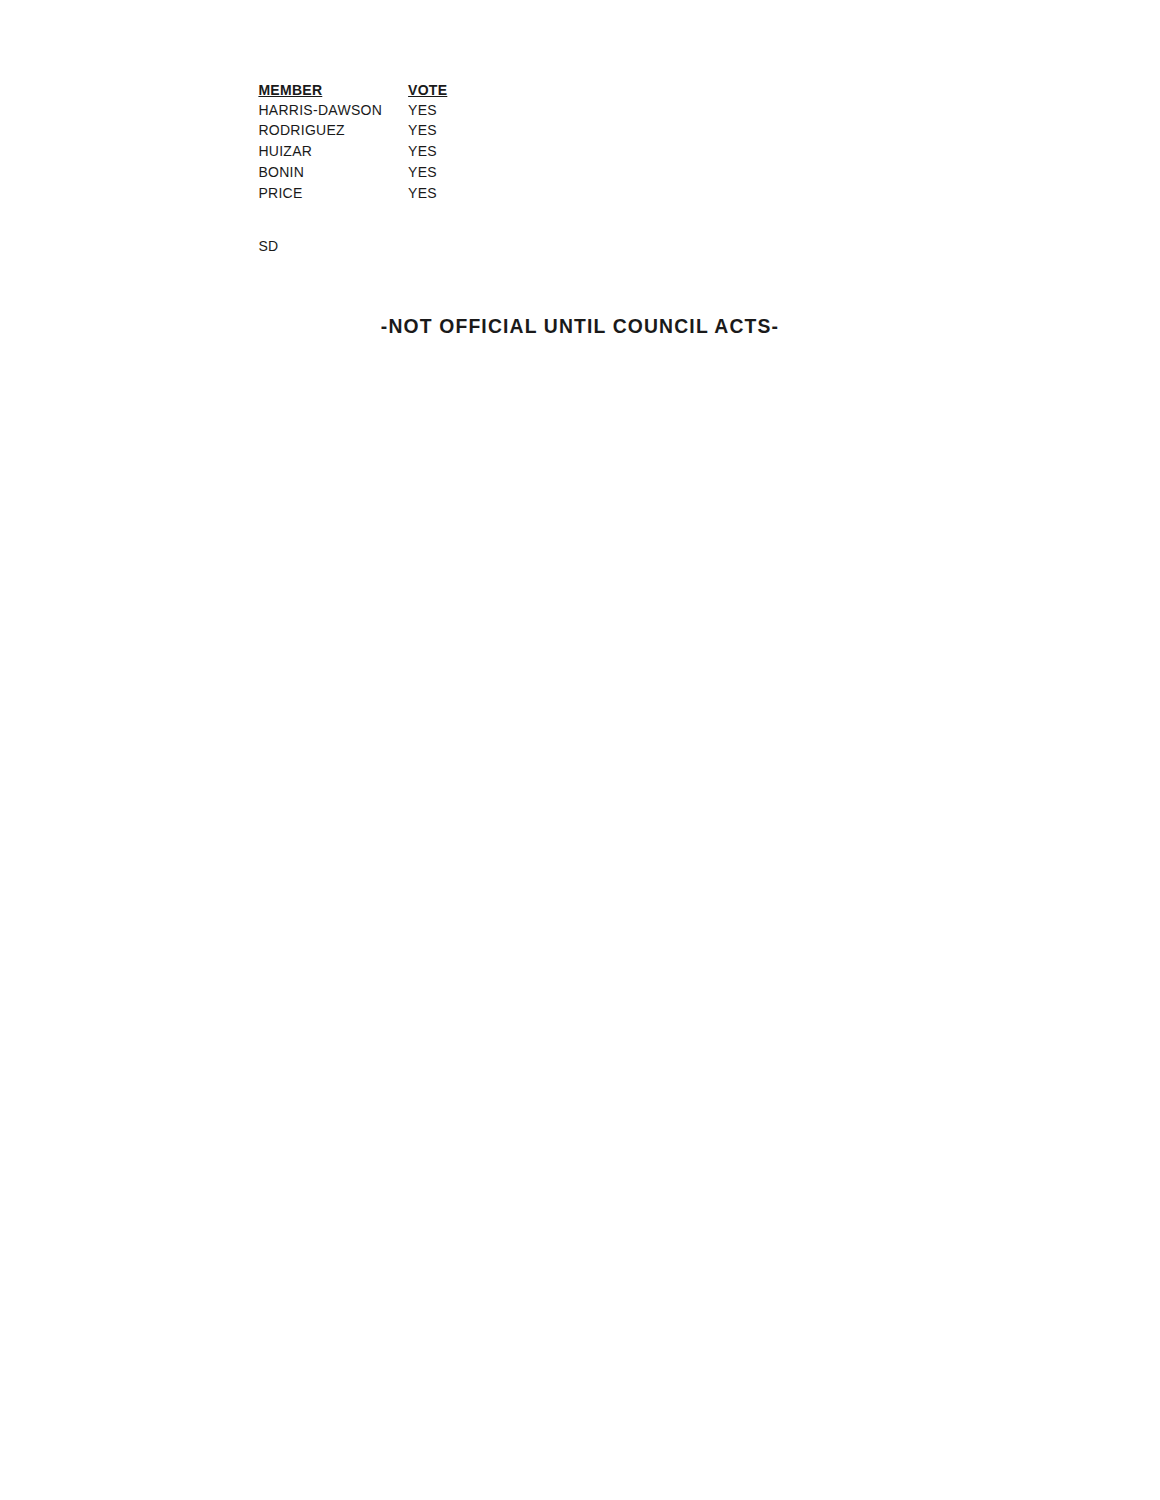| MEMBER | VOTE |
| --- | --- |
| HARRIS-DAWSON | YES |
| RODRIGUEZ | YES |
| HUIZAR | YES |
| BONIN | YES |
| PRICE | YES |
SD
-NOT OFFICIAL UNTIL COUNCIL ACTS-